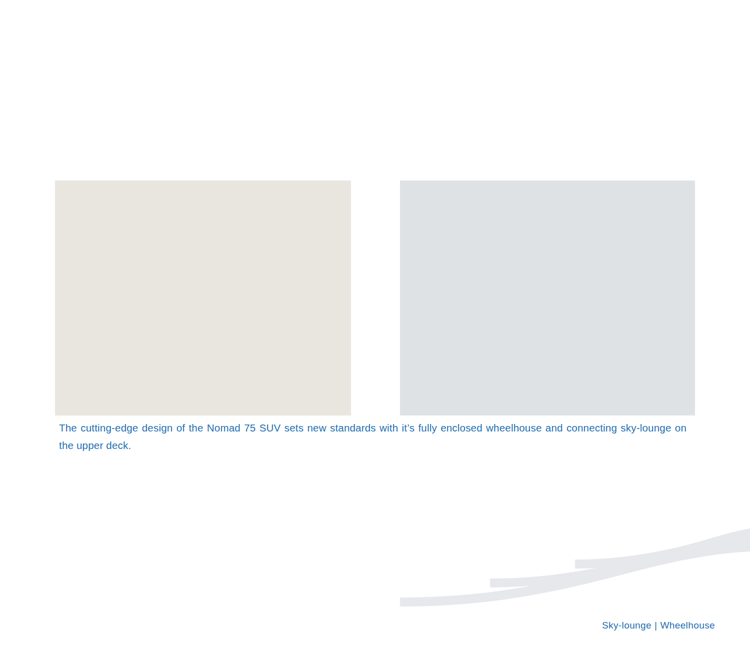The cutting-edge design of the Nomad 75 SUV sets new standards with it’s fully enclosed wheelhouse and connecting sky-lounge on the upper deck.
Sky-lounge|Wheelhouse